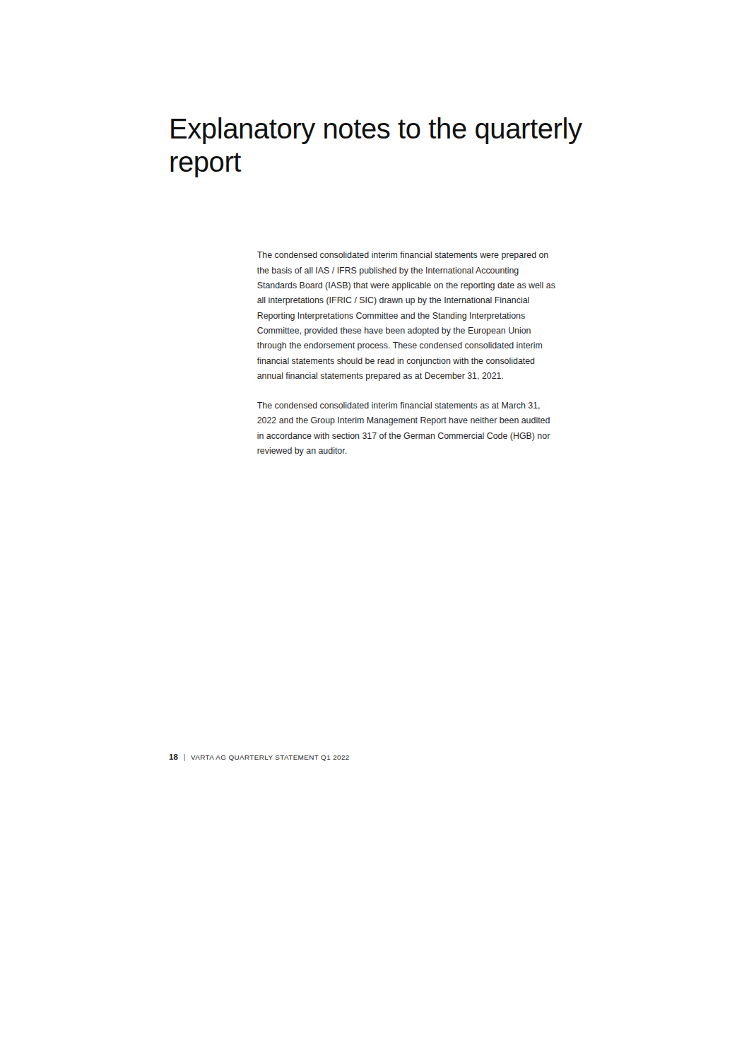Explanatory notes to the quarterly
report
The condensed consolidated interim financial statements were prepared on the basis of all IAS / IFRS published by the International Accounting Standards Board (IASB) that were applicable on the reporting date as well as all interpretations (IFRIC / SIC) drawn up by the International Financial Reporting Interpretations Committee and the Standing Interpretations Committee, provided these have been adopted by the European Union through the endorsement process. These condensed consolidated interim financial statements should be read in conjunction with the consolidated annual financial statements prepared as at December 31, 2021.
The condensed consolidated interim financial statements as at March 31, 2022 and the Group Interim Management Report have neither been audited in accordance with section 317 of the German Commercial Code (HGB) nor reviewed by an auditor.
18|VARTA AG QUARTERLY STATEMENT Q1 2022